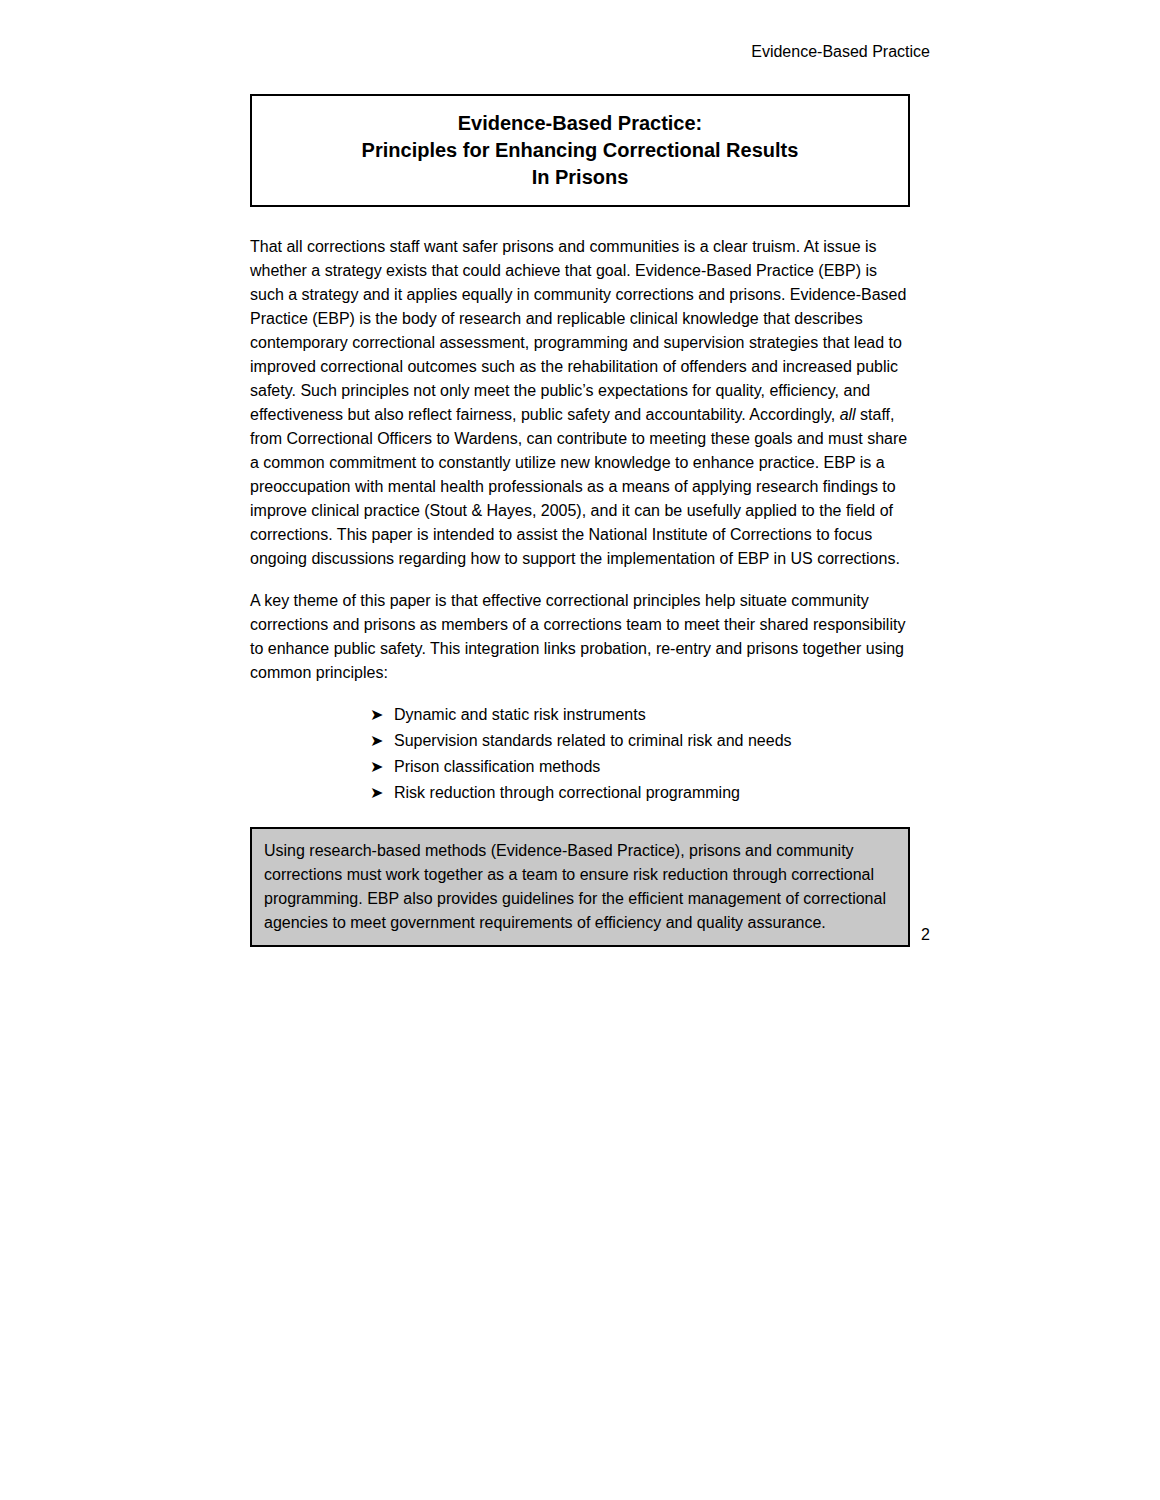Evidence-Based Practice
Evidence-Based Practice:
Principles for Enhancing Correctional Results
In Prisons
That all corrections staff want safer prisons and communities is a clear truism. At issue is whether a strategy exists that could achieve that goal. Evidence-Based Practice (EBP) is such a strategy and it applies equally in community corrections and prisons. Evidence-Based Practice (EBP) is the body of research and replicable clinical knowledge that describes contemporary correctional assessment, programming and supervision strategies that lead to improved correctional outcomes such as the rehabilitation of offenders and increased public safety. Such principles not only meet the public’s expectations for quality, efficiency, and effectiveness but also reflect fairness, public safety and accountability. Accordingly, all staff, from Correctional Officers to Wardens, can contribute to meeting these goals and must share a common commitment to constantly utilize new knowledge to enhance practice. EBP is a preoccupation with mental health professionals as a means of applying research findings to improve clinical practice (Stout & Hayes, 2005), and it can be usefully applied to the field of corrections. This paper is intended to assist the National Institute of Corrections to focus ongoing discussions regarding how to support the implementation of EBP in US corrections.
A key theme of this paper is that effective correctional principles help situate community corrections and prisons as members of a corrections team to meet their shared responsibility to enhance public safety. This integration links probation, re-entry and prisons together using common principles:
Dynamic and static risk instruments
Supervision standards related to criminal risk and needs
Prison classification methods
Risk reduction through correctional programming
Using research-based methods (Evidence-Based Practice), prisons and community corrections must work together as a team to ensure risk reduction through correctional programming. EBP also provides guidelines for the efficient management of correctional agencies to meet government requirements of efficiency and quality assurance.
2